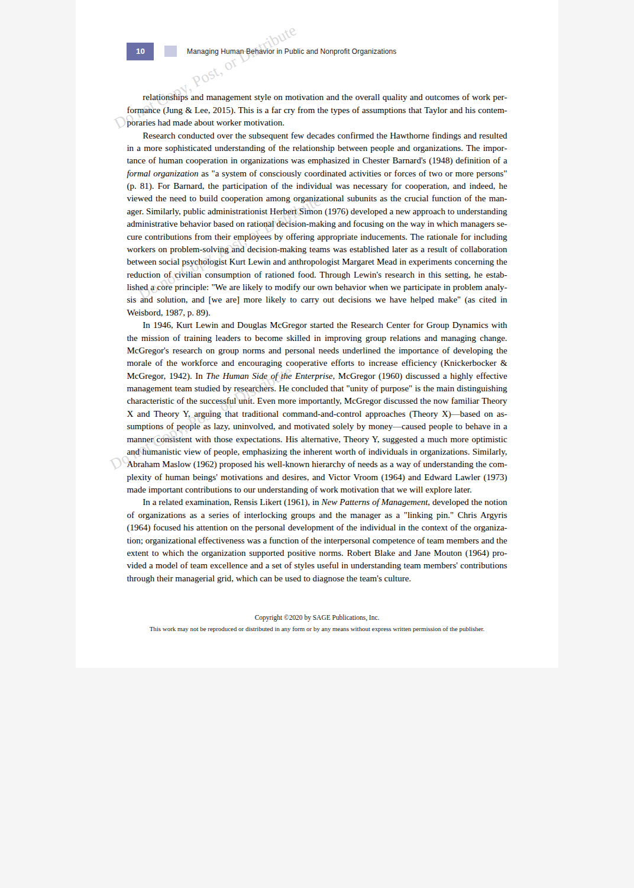10 Managing Human Behavior in Public and Nonprofit Organizations
relationships and management style on motivation and the overall quality and outcomes of work performance (Jung & Lee, 2015). This is a far cry from the types of assumptions that Taylor and his contemporaries had made about worker motivation.
Research conducted over the subsequent few decades confirmed the Hawthorne findings and resulted in a more sophisticated understanding of the relationship between people and organizations. The importance of human cooperation in organizations was emphasized in Chester Barnard's (1948) definition of a formal organization as "a system of consciously coordinated activities or forces of two or more persons" (p. 81). For Barnard, the participation of the individual was necessary for cooperation, and indeed, he viewed the need to build cooperation among organizational subunits as the crucial function of the manager. Similarly, public administrationist Herbert Simon (1976) developed a new approach to understanding administrative behavior based on rational decision-making and focusing on the way in which managers secure contributions from their employees by offering appropriate inducements. The rationale for including workers on problem-solving and decision-making teams was established later as a result of collaboration between social psychologist Kurt Lewin and anthropologist Margaret Mead in experiments concerning the reduction of civilian consumption of rationed food. Through Lewin's research in this setting, he established a core principle: "We are likely to modify our own behavior when we participate in problem analysis and solution, and [we are] more likely to carry out decisions we have helped make" (as cited in Weisbord, 1987, p. 89).
In 1946, Kurt Lewin and Douglas McGregor started the Research Center for Group Dynamics with the mission of training leaders to become skilled in improving group relations and managing change. McGregor's research on group norms and personal needs underlined the importance of developing the morale of the workforce and encouraging cooperative efforts to increase efficiency (Knickerbocker & McGregor, 1942). In The Human Side of the Enterprise, McGregor (1960) discussed a highly effective management team studied by researchers. He concluded that "unity of purpose" is the main distinguishing characteristic of the successful unit. Even more importantly, McGregor discussed the now familiar Theory X and Theory Y, arguing that traditional command-and-control approaches (Theory X)—based on assumptions of people as lazy, uninvolved, and motivated solely by money—caused people to behave in a manner consistent with those expectations. His alternative, Theory Y, suggested a much more optimistic and humanistic view of people, emphasizing the inherent worth of individuals in organizations. Similarly, Abraham Maslow (1962) proposed his well-known hierarchy of needs as a way of understanding the complexity of human beings' motivations and desires, and Victor Vroom (1964) and Edward Lawler (1973) made important contributions to our understanding of work motivation that we will explore later.
In a related examination, Rensis Likert (1961), in New Patterns of Management, developed the notion of organizations as a series of interlocking groups and the manager as a "linking pin." Chris Argyris (1964) focused his attention on the personal development of the individual in the context of the organization; organizational effectiveness was a function of the interpersonal competence of team members and the extent to which the organization supported positive norms. Robert Blake and Jane Mouton (1964) provided a model of team excellence and a set of styles useful in understanding team members' contributions through their managerial grid, which can be used to diagnose the team's culture.
Do not Copy, Post, or Distribute Do not Copy, Post, or Distribute Do not Copy, Post, or Distribute
Copyright ©2020 by SAGE Publications, Inc.
This work may not be reproduced or distributed in any form or by any means without express written permission of the publisher.